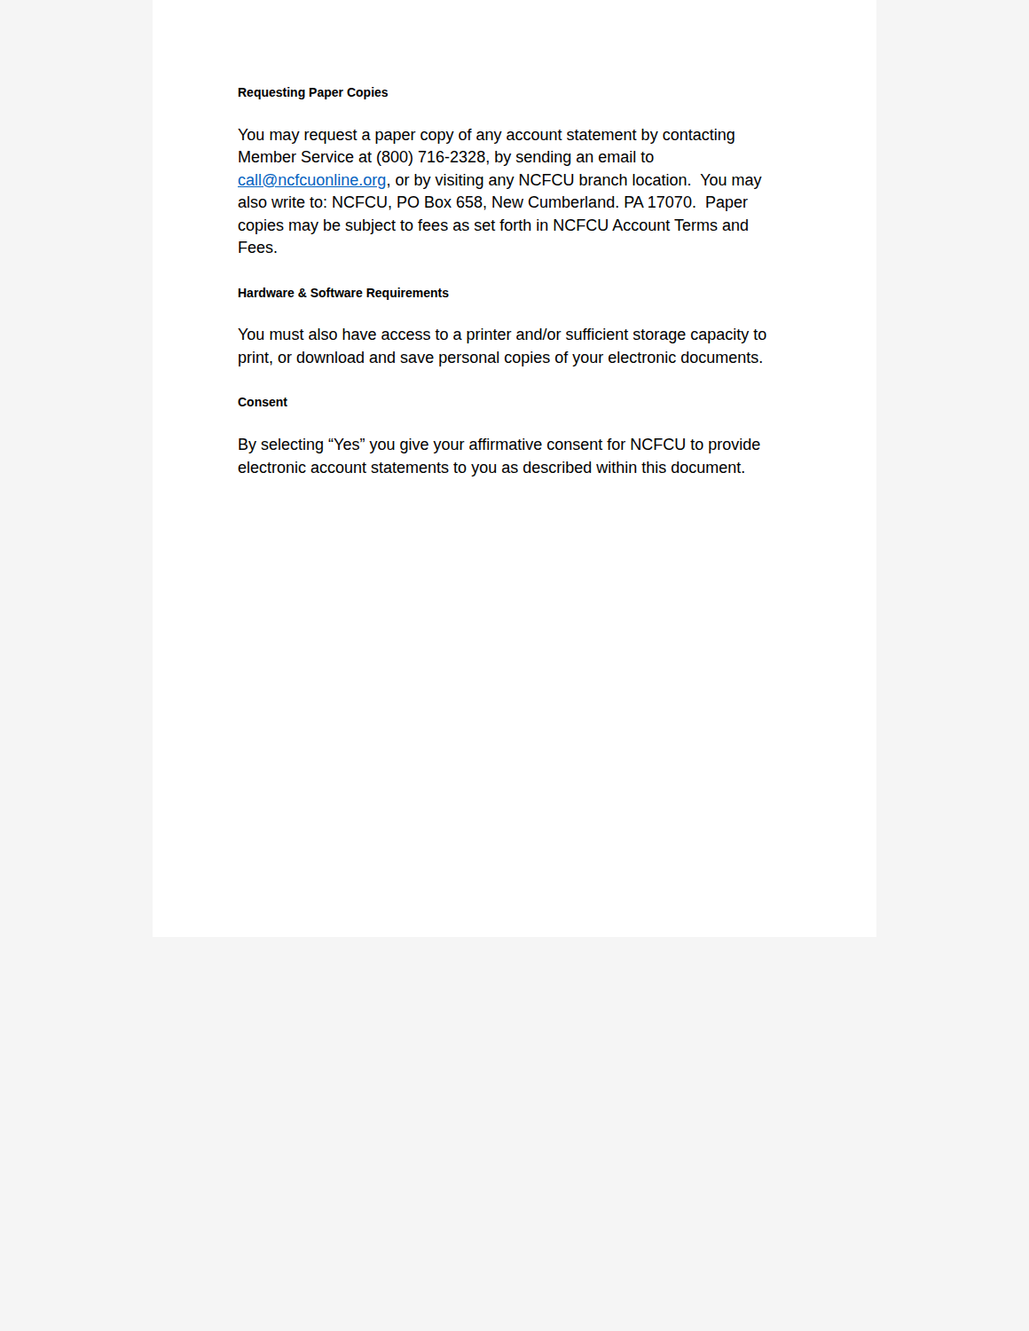Requesting Paper Copies
You may request a paper copy of any account statement by contacting Member Service at (800) 716-2328, by sending an email to call@ncfcuonline.org, or by visiting any NCFCU branch location. You may also write to: NCFCU, PO Box 658, New Cumberland. PA 17070. Paper copies may be subject to fees as set forth in NCFCU Account Terms and Fees.
Hardware & Software Requirements
You must also have access to a printer and/or sufficient storage capacity to print, or download and save personal copies of your electronic documents.
Consent
By selecting “Yes” you give your affirmative consent for NCFCU to provide electronic account statements to you as described within this document.